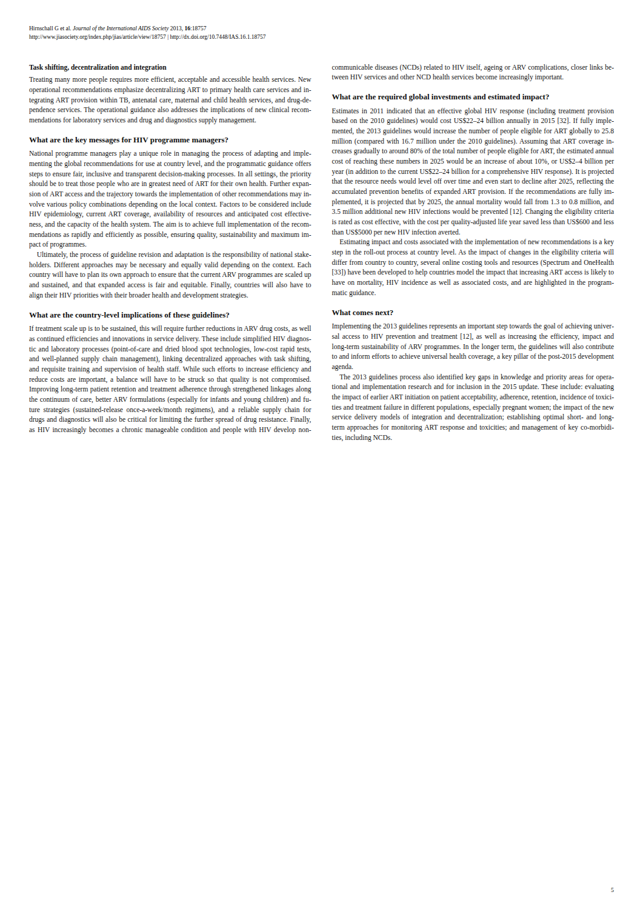Hirnschall G et al. Journal of the International AIDS Society 2013, 16:18757
http://www.jiasociety.org/index.php/jias/article/view/18757 | http://dx.doi.org/10.7448/IAS.16.1.18757
Task shifting, decentralization and integration
Treating many more people requires more efficient, acceptable and accessible health services. New operational recommendations emphasize decentralizing ART to primary health care services and integrating ART provision within TB, antenatal care, maternal and child health services, and drug-dependence services. The operational guidance also addresses the implications of new clinical recommendations for laboratory services and drug and diagnostics supply management.
What are the key messages for HIV programme managers?
National programme managers play a unique role in managing the process of adapting and implementing the global recommendations for use at country level, and the programmatic guidance offers steps to ensure fair, inclusive and transparent decision-making processes. In all settings, the priority should be to treat those people who are in greatest need of ART for their own health. Further expansion of ART access and the trajectory towards the implementation of other recommendations may involve various policy combinations depending on the local context. Factors to be considered include HIV epidemiology, current ART coverage, availability of resources and anticipated cost effectiveness, and the capacity of the health system. The aim is to achieve full implementation of the recommendations as rapidly and efficiently as possible, ensuring quality, sustainability and maximum impact of programmes.
Ultimately, the process of guideline revision and adaptation is the responsibility of national stakeholders. Different approaches may be necessary and equally valid depending on the context. Each country will have to plan its own approach to ensure that the current ARV programmes are scaled up and sustained, and that expanded access is fair and equitable. Finally, countries will also have to align their HIV priorities with their broader health and development strategies.
What are the country-level implications of these guidelines?
If treatment scale up is to be sustained, this will require further reductions in ARV drug costs, as well as continued efficiencies and innovations in service delivery. These include simplified HIV diagnostic and laboratory processes (point-of-care and dried blood spot technologies, low-cost rapid tests, and well-planned supply chain management), linking decentralized approaches with task shifting, and requisite training and supervision of health staff. While such efforts to increase efficiency and reduce costs are important, a balance will have to be struck so that quality is not compromised. Improving long-term patient retention and treatment adherence through strengthened linkages along the continuum of care, better ARV formulations (especially for infants and young children) and future strategies (sustained-release once-a-week/month regimens), and a reliable supply chain for drugs and diagnostics will also be critical for limiting the further spread of drug resistance. Finally, as HIV increasingly becomes a chronic manageable condition and people with HIV develop non-communicable diseases (NCDs) related to HIV itself, ageing or ARV complications, closer links between HIV services and other NCD health services become increasingly important.
What are the required global investments and estimated impact?
Estimates in 2011 indicated that an effective global HIV response (including treatment provision based on the 2010 guidelines) would cost US$22–24 billion annually in 2015 [32]. If fully implemented, the 2013 guidelines would increase the number of people eligible for ART globally to 25.8 million (compared with 16.7 million under the 2010 guidelines). Assuming that ART coverage increases gradually to around 80% of the total number of people eligible for ART, the estimated annual cost of reaching these numbers in 2025 would be an increase of about 10%, or US$2–4 billion per year (in addition to the current US$22–24 billion for a comprehensive HIV response). It is projected that the resource needs would level off over time and even start to decline after 2025, reflecting the accumulated prevention benefits of expanded ART provision. If the recommendations are fully implemented, it is projected that by 2025, the annual mortality would fall from 1.3 to 0.8 million, and 3.5 million additional new HIV infections would be prevented [12]. Changing the eligibility criteria is rated as cost effective, with the cost per quality-adjusted life year saved less than US$600 and less than US$5000 per new HIV infection averted.
Estimating impact and costs associated with the implementation of new recommendations is a key step in the roll-out process at country level. As the impact of changes in the eligibility criteria will differ from country to country, several online costing tools and resources (Spectrum and OneHealth [33]) have been developed to help countries model the impact that increasing ART access is likely to have on mortality, HIV incidence as well as associated costs, and are highlighted in the programmatic guidance.
What comes next?
Implementing the 2013 guidelines represents an important step towards the goal of achieving universal access to HIV prevention and treatment [12], as well as increasing the efficiency, impact and long-term sustainability of ARV programmes. In the longer term, the guidelines will also contribute to and inform efforts to achieve universal health coverage, a key pillar of the post-2015 development agenda.
The 2013 guidelines process also identified key gaps in knowledge and priority areas for operational and implementation research and for inclusion in the 2015 update. These include: evaluating the impact of earlier ART initiation on patient acceptability, adherence, retention, incidence of toxicities and treatment failure in different populations, especially pregnant women; the impact of the new service delivery models of integration and decentralization; establishing optimal short- and long-term approaches for monitoring ART response and toxicities; and management of key co-morbidities, including NCDs.
5